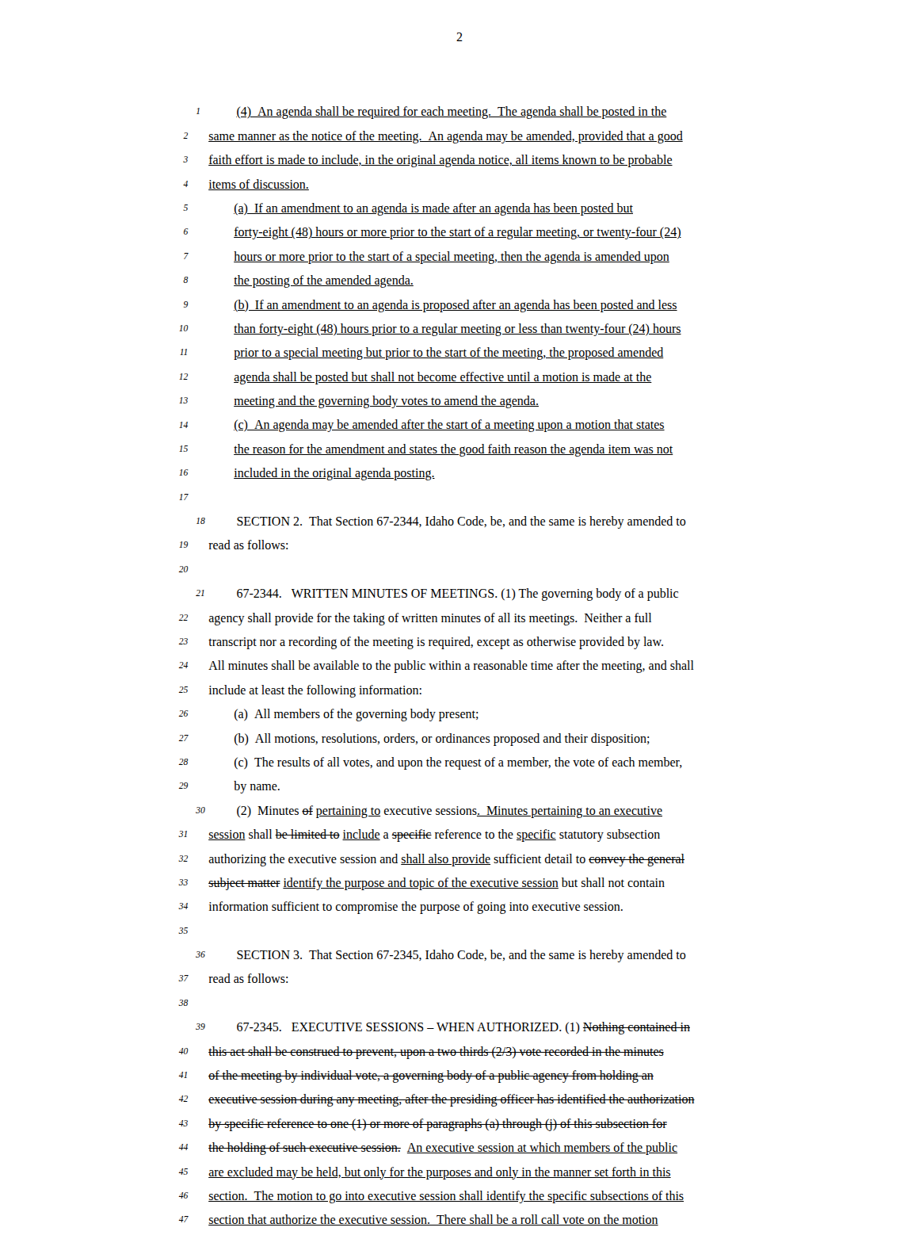2
(4) An agenda shall be required for each meeting. The agenda shall be posted in the
same manner as the notice of the meeting. An agenda may be amended, provided that a good
faith effort is made to include, in the original agenda notice, all items known to be probable
items of discussion.
(a) If an amendment to an agenda is made after an agenda has been posted but
forty-eight (48) hours or more prior to the start of a regular meeting, or twenty-four (24)
hours or more prior to the start of a special meeting, then the agenda is amended upon
the posting of the amended agenda.
(b) If an amendment to an agenda is proposed after an agenda has been posted and less
than forty-eight (48) hours prior to a regular meeting or less than twenty-four (24) hours
prior to a special meeting but prior to the start of the meeting, the proposed amended
agenda shall be posted but shall not become effective until a motion is made at the
meeting and the governing body votes to amend the agenda.
(c) An agenda may be amended after the start of a meeting upon a motion that states
the reason for the amendment and states the good faith reason the agenda item was not
included in the original agenda posting.
SECTION 2. That Section 67-2344, Idaho Code, be, and the same is hereby amended to
read as follows:
67-2344. WRITTEN MINUTES OF MEETINGS. (1) The governing body of a public
agency shall provide for the taking of written minutes of all its meetings. Neither a full
transcript nor a recording of the meeting is required, except as otherwise provided by law.
All minutes shall be available to the public within a reasonable time after the meeting, and shall
include at least the following information:
(a) All members of the governing body present;
(b) All motions, resolutions, orders, or ordinances proposed and their disposition;
(c) The results of all votes, and upon the request of a member, the vote of each member,
by name.
(2) Minutes of pertaining to executive sessions. Minutes pertaining to an executive
session shall be limited to include a specific reference to the specific statutory subsection
authorizing the executive session and shall also provide sufficient detail to convey the general
subject matter identify the purpose and topic of the executive session but shall not contain
information sufficient to compromise the purpose of going into executive session.
SECTION 3. That Section 67-2345, Idaho Code, be, and the same is hereby amended to
read as follows:
67-2345. EXECUTIVE SESSIONS – WHEN AUTHORIZED. (1) Nothing contained in
this act shall be construed to prevent, upon a two thirds (2/3) vote recorded in the minutes
of the meeting by individual vote, a governing body of a public agency from holding an
executive session during any meeting, after the presiding officer has identified the authorization
by specific reference to one (1) or more of paragraphs (a) through (j) of this subsection for
the holding of such executive session. An executive session at which members of the public
are excluded may be held, but only for the purposes and only in the manner set forth in this
section. The motion to go into executive session shall identify the specific subsections of this
section that authorize the executive session. There shall be a roll call vote on the motion